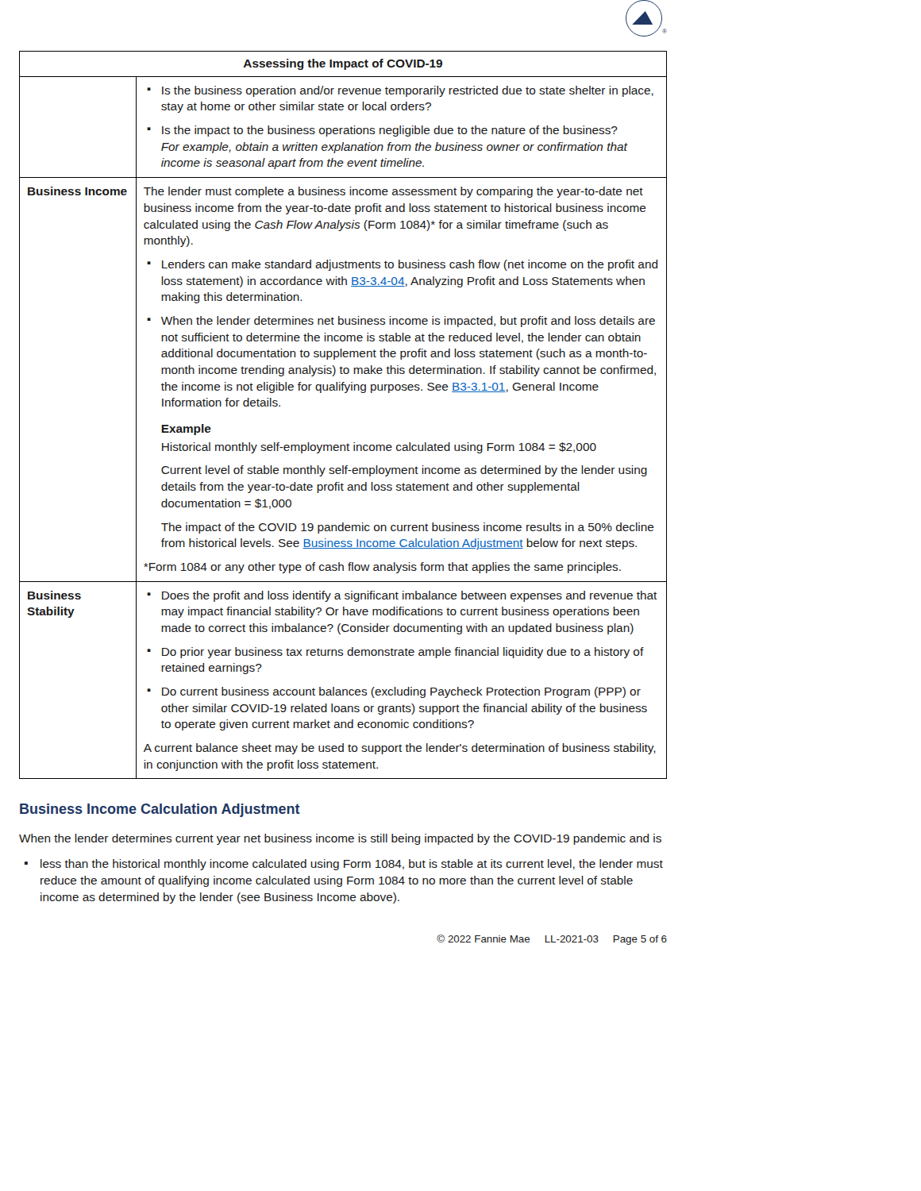®
| Assessing the Impact of COVID-19 |
| --- |
| | Is the business operation and/or revenue temporarily restricted due to state shelter in place, stay at home or other similar state or local orders? Is the impact to the business operations negligible due to the nature of the business? For example, obtain a written explanation from the business owner or confirmation that income is seasonal apart from the event timeline. |
| Business Income | The lender must complete a business income assessment by comparing the year-to-date net business income from the year-to-date profit and loss statement to historical business income calculated using the Cash Flow Analysis (Form 1084)* for a similar timeframe (such as monthly). Lenders can make standard adjustments to business cash flow (net income on the profit and loss statement) in accordance with B3-3.4-04 , Analyzing Profit and Loss Statements when making this determination. When the lender determines net business income is impacted, but profit and loss details are not sufficient to determine the income is stable at the reduced level, the lender can obtain additional documentation to supplement the profit and loss statement (such as a month-to-month income trending analysis) to make this determination. If stability cannot be confirmed, the income is not eligible for qualifying purposes. See B3-3.1-01 , General Income Information for details. Example Historical monthly self-employment income calculated using Form 1084 = $2,000 Current level of stable monthly self-employment income as determined by the lender using details from the year-to-date profit and loss statement and other supplemental documentation = $1,000 The impact of the COVID 19 pandemic on current business income results in a 50% decline from historical levels. See Business Income Calculation Adjustment below for next steps. *Form 1084 or any other type of cash flow analysis form that applies the same principles. |
| Business Stability | Does the profit and loss identify a significant imbalance between expenses and revenue that may impact financial stability? Or have modifications to current business operations been made to correct this imbalance? (Consider documenting with an updated business plan) Do prior year business tax returns demonstrate ample financial liquidity due to a history of retained earnings? Do current business account balances (excluding Paycheck Protection Program (PPP) or other similar COVID-19 related loans or grants) support the financial ability of the business to operate given current market and economic conditions? A current balance sheet may be used to support the lender's determination of business stability, in conjunction with the profit loss statement. |
Business Income Calculation Adjustment
When the lender determines current year net business income is still being impacted by the COVID-19 pandemic and is
less than the historical monthly income calculated using Form 1084, but is stable at its current level, the lender must reduce the amount of qualifying income calculated using Form 1084 to no more than the current level of stable income as determined by the lender (see Business Income above).
© 2022 Fannie MaeLL-2021-03 Page 5 of 6